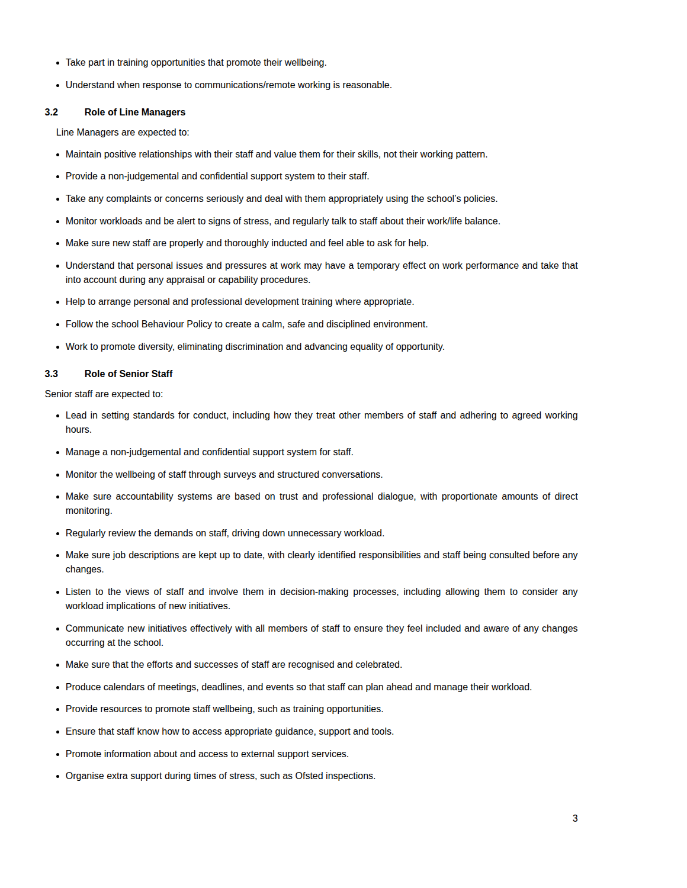Take part in training opportunities that promote their wellbeing.
Understand when response to communications/remote working is reasonable.
3.2 Role of Line Managers
Line Managers are expected to:
Maintain positive relationships with their staff and value them for their skills, not their working pattern.
Provide a non-judgemental and confidential support system to their staff.
Take any complaints or concerns seriously and deal with them appropriately using the school’s policies.
Monitor workloads and be alert to signs of stress, and regularly talk to staff about their work/life balance.
Make sure new staff are properly and thoroughly inducted and feel able to ask for help.
Understand that personal issues and pressures at work may have a temporary effect on work performance and take that into account during any appraisal or capability procedures.
Help to arrange personal and professional development training where appropriate.
Follow the school Behaviour Policy to create a calm, safe and disciplined environment.
Work to promote diversity, eliminating discrimination and advancing equality of opportunity.
3.3 Role of Senior Staff
Senior staff are expected to:
Lead in setting standards for conduct, including how they treat other members of staff and adhering to agreed working hours.
Manage a non-judgemental and confidential support system for staff.
Monitor the wellbeing of staff through surveys and structured conversations.
Make sure accountability systems are based on trust and professional dialogue, with proportionate amounts of direct monitoring.
Regularly review the demands on staff, driving down unnecessary workload.
Make sure job descriptions are kept up to date, with clearly identified responsibilities and staff being consulted before any changes.
Listen to the views of staff and involve them in decision-making processes, including allowing them to consider any workload implications of new initiatives.
Communicate new initiatives effectively with all members of staff to ensure they feel included and aware of any changes occurring at the school.
Make sure that the efforts and successes of staff are recognised and celebrated.
Produce calendars of meetings, deadlines, and events so that staff can plan ahead and manage their workload.
Provide resources to promote staff wellbeing, such as training opportunities.
Ensure that staff know how to access appropriate guidance, support and tools.
Promote information about and access to external support services.
Organise extra support during times of stress, such as Ofsted inspections.
3